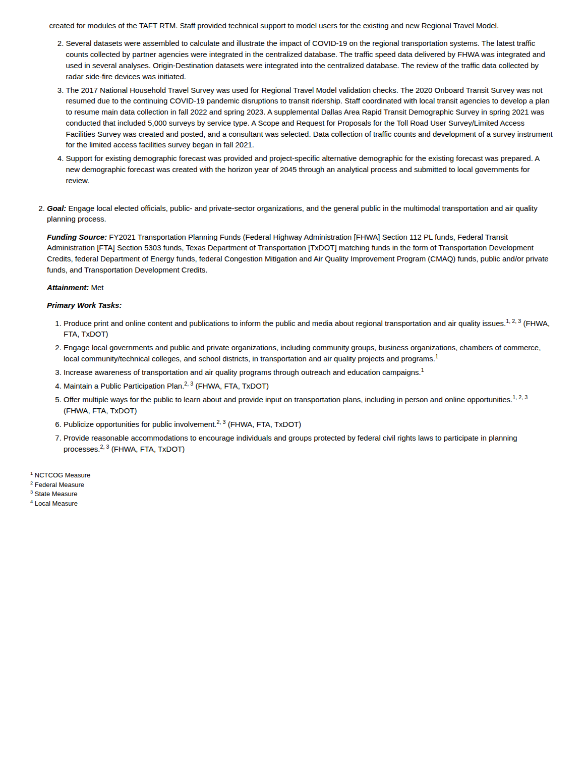created for modules of the TAFT RTM. Staff provided technical support to model users for the existing and new Regional Travel Model.
Several datasets were assembled to calculate and illustrate the impact of COVID-19 on the regional transportation systems. The latest traffic counts collected by partner agencies were integrated in the centralized database. The traffic speed data delivered by FHWA was integrated and used in several analyses. Origin-Destination datasets were integrated into the centralized database. The review of the traffic data collected by radar side-fire devices was initiated.
The 2017 National Household Travel Survey was used for Regional Travel Model validation checks. The 2020 Onboard Transit Survey was not resumed due to the continuing COVID-19 pandemic disruptions to transit ridership. Staff coordinated with local transit agencies to develop a plan to resume main data collection in fall 2022 and spring 2023. A supplemental Dallas Area Rapid Transit Demographic Survey in spring 2021 was conducted that included 5,000 surveys by service type. A Scope and Request for Proposals for the Toll Road User Survey/Limited Access Facilities Survey was created and posted, and a consultant was selected. Data collection of traffic counts and development of a survey instrument for the limited access facilities survey began in fall 2021.
Support for existing demographic forecast was provided and project-specific alternative demographic for the existing forecast was prepared. A new demographic forecast was created with the horizon year of 2045 through an analytical process and submitted to local governments for review.
Goal: Engage local elected officials, public- and private-sector organizations, and the general public in the multimodal transportation and air quality planning process.
Funding Source: FY2021 Transportation Planning Funds (Federal Highway Administration [FHWA] Section 112 PL funds, Federal Transit Administration [FTA] Section 5303 funds, Texas Department of Transportation [TxDOT] matching funds in the form of Transportation Development Credits, federal Department of Energy funds, federal Congestion Mitigation and Air Quality Improvement Program (CMAQ) funds, public and/or private funds, and Transportation Development Credits.
Attainment: Met
Primary Work Tasks:
Produce print and online content and publications to inform the public and media about regional transportation and air quality issues.1, 2, 3 (FHWA, FTA, TxDOT)
Engage local governments and public and private organizations, including community groups, business organizations, chambers of commerce, local community/technical colleges, and school districts, in transportation and air quality projects and programs.1
Increase awareness of transportation and air quality programs through outreach and education campaigns.1
Maintain a Public Participation Plan.2, 3 (FHWA, FTA, TxDOT)
Offer multiple ways for the public to learn about and provide input on transportation plans, including in person and online opportunities.1, 2, 3 (FHWA, FTA, TxDOT)
Publicize opportunities for public involvement.2, 3 (FHWA, FTA, TxDOT)
Provide reasonable accommodations to encourage individuals and groups protected by federal civil rights laws to participate in planning processes.2, 3 (FHWA, FTA, TxDOT)
1 NCTCOG Measure
2 Federal Measure
3 State Measure
4 Local Measure